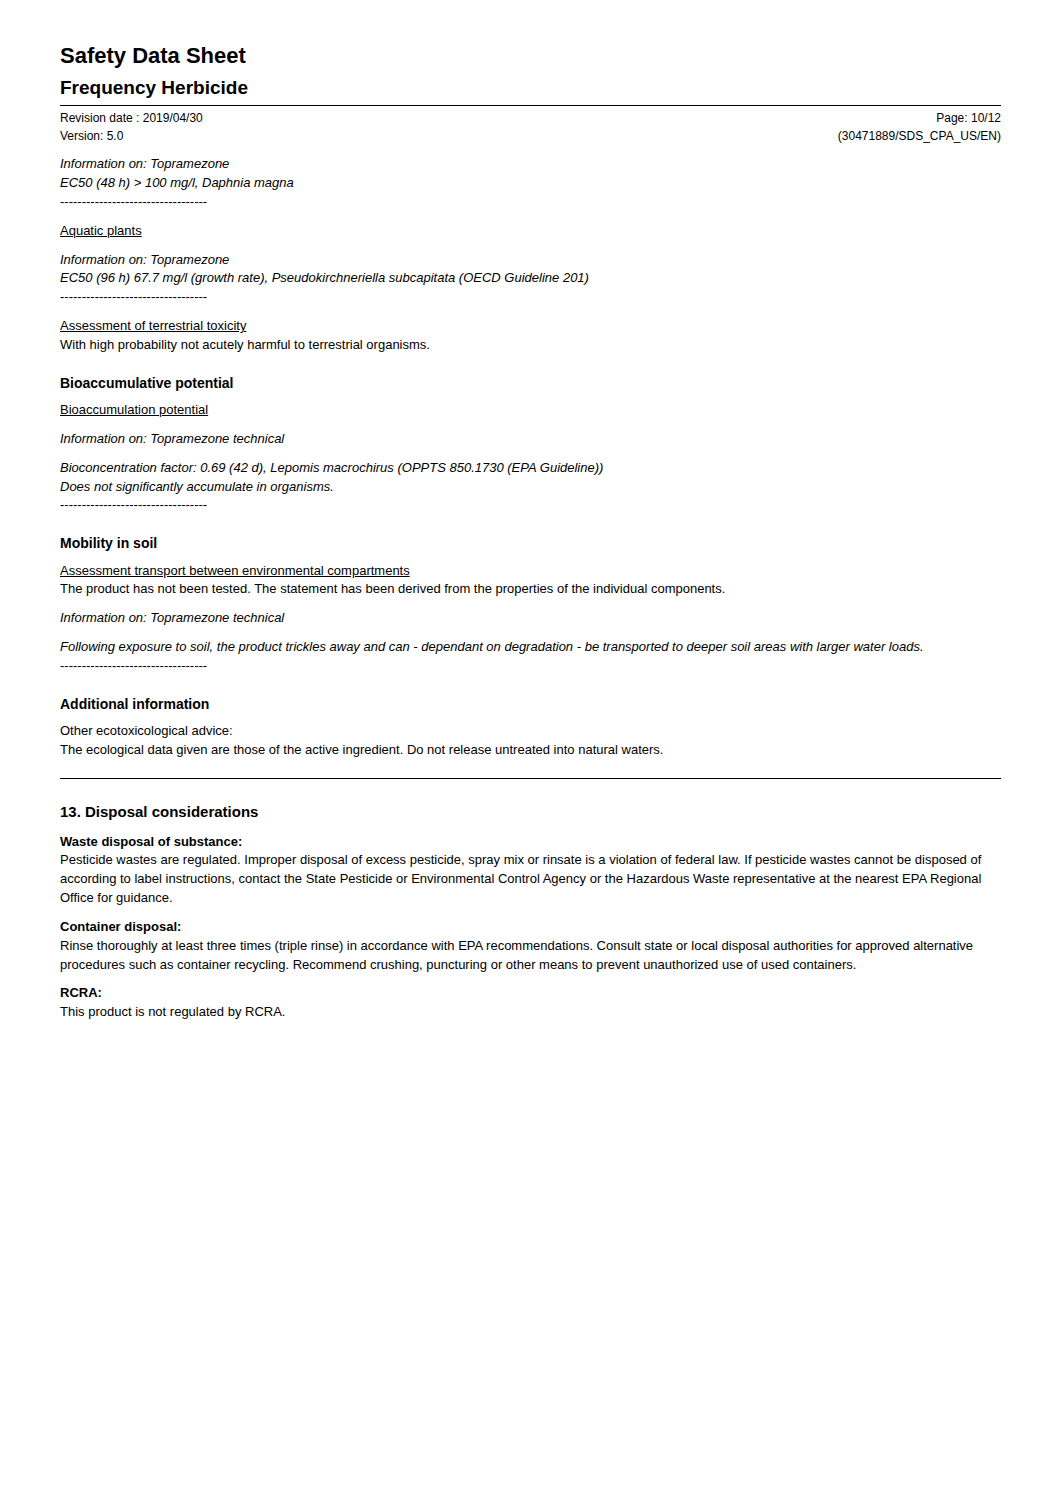Safety Data Sheet
Frequency Herbicide
Revision date : 2019/04/30
Version: 5.0
Page: 10/12
(30471889/SDS_CPA_US/EN)
Information on: Topramezone
EC50 (48 h) > 100 mg/l, Daphnia magna
----------------------------------
Aquatic plants
Information on: Topramezone
EC50 (96 h) 67.7 mg/l (growth rate), Pseudokirchneriella subcapitata (OECD Guideline 201)
----------------------------------
Assessment of terrestrial toxicity
With high probability not acutely harmful to terrestrial organisms.
Bioaccumulative potential
Bioaccumulation potential
Information on: Topramezone technical
Bioconcentration factor: 0.69 (42 d), Lepomis macrochirus (OPPTS 850.1730 (EPA Guideline))
Does not significantly accumulate in organisms.
----------------------------------
Mobility in soil
Assessment transport between environmental compartments
The product has not been tested. The statement has been derived from the properties of the individual components.
Information on: Topramezone technical
Following exposure to soil, the product trickles away and can - dependant on degradation - be transported to deeper soil areas with larger water loads.
----------------------------------
Additional information
Other ecotoxicological advice:
The ecological data given are those of the active ingredient. Do not release untreated into natural waters.
13. Disposal considerations
Waste disposal of substance:
Pesticide wastes are regulated. Improper disposal of excess pesticide, spray mix or rinsate is a violation of federal law. If pesticide wastes cannot be disposed of according to label instructions, contact the State Pesticide or Environmental Control Agency or the Hazardous Waste representative at the nearest EPA Regional Office for guidance.
Container disposal:
Rinse thoroughly at least three times (triple rinse) in accordance with EPA recommendations. Consult state or local disposal authorities for approved alternative procedures such as container recycling. Recommend crushing, puncturing or other means to prevent unauthorized use of used containers.
RCRA:
This product is not regulated by RCRA.